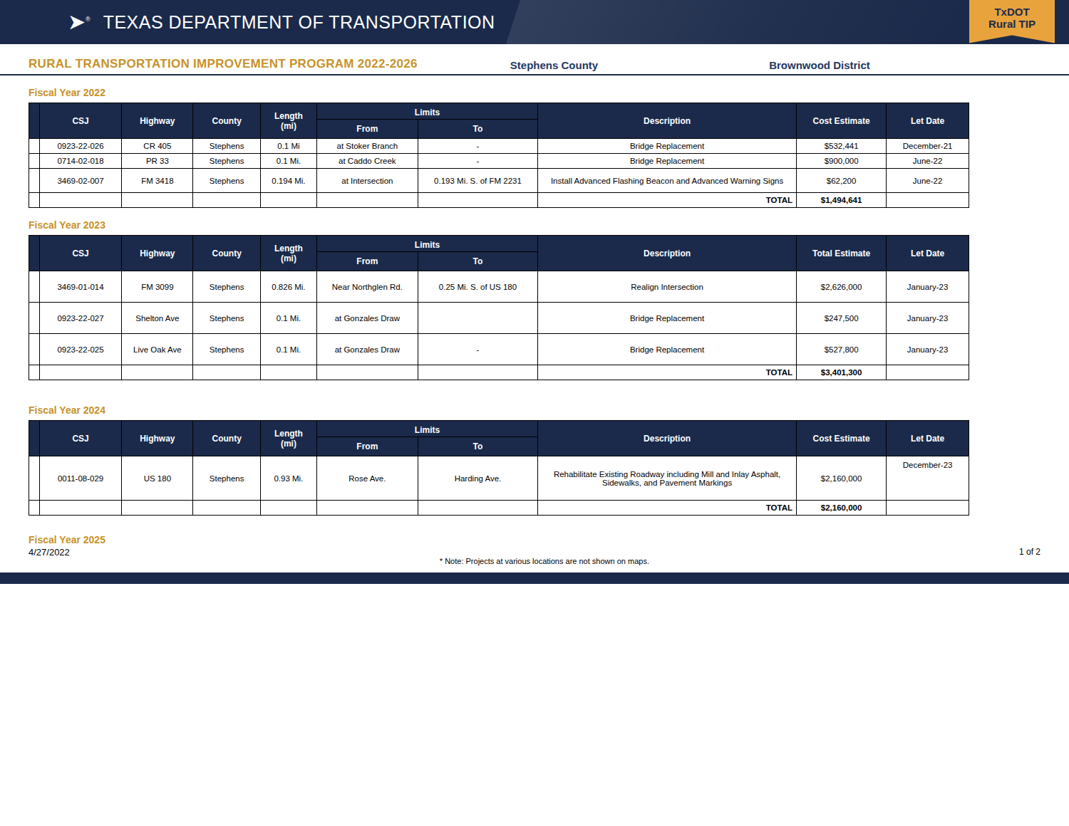➤®
TEXAS DEPARTMENT OF TRANSPORTATION
TxDOT
Rural TIP
RURAL TRANSPORTATION IMPROVEMENT PROGRAM 2022-2026
Stephens County
Brownwood District
Fiscal Year 2022
| | CSJ | Highway | County | Length (mi) | Limits | Description | Cost Estimate | Let Date |
| --- | --- | --- | --- | --- | --- | --- | --- | --- |
| From | To |
| | 0923-22-026 | CR 405 | Stephens | 0.1 Mi | at Stoker Branch | - | Bridge Replacement | $532,441 | December-21 |
| | 0714-02-018 | PR 33 | Stephens | 0.1 Mi. | at Caddo Creek | - | Bridge Replacement | $900,000 | June-22 |
| | 3469-02-007 | FM 3418 | Stephens | 0.194 Mi. | at Intersection | 0.193 Mi. S. of FM 2231 | Install Advanced Flashing Beacon and Advanced Warning Signs | $62,200 | June-22 |
| | | | | | | | TOTAL | $1,494,641 | |
Fiscal Year 2023
| | CSJ | Highway | County | Length (mi) | Limits | Description | Total Estimate | Let Date |
| --- | --- | --- | --- | --- | --- | --- | --- | --- |
| From | To |
| | 3469-01-014 | FM 3099 | Stephens | 0.826 Mi. | Near Northglen Rd. | 0.25 Mi. S. of US 180 | Realign Intersection | $2,626,000 | January-23 |
| | 0923-22-027 | Shelton Ave | Stephens | 0.1 Mi. | at Gonzales Draw | | Bridge Replacement | $247,500 | January-23 |
| | 0923-22-025 | Live Oak Ave | Stephens | 0.1 Mi. | at Gonzales Draw | - | Bridge Replacement | $527,800 | January-23 |
| | | | | | | | TOTAL | $3,401,300 | |
Fiscal Year 2024
| | CSJ | Highway | County | Length (mi) | Limits | Description | Cost Estimate | Let Date |
| --- | --- | --- | --- | --- | --- | --- | --- | --- |
| From | To |
| | 0011-08-029 | US 180 | Stephens | 0.93 Mi. | Rose Ave. | Harding Ave. | Rehabilitate Existing Roadway including Mill and Inlay Asphalt, Sidewalks, and Pavement Markings | $2,160,000 | December-23 |
| | | | | | | | TOTAL | $2,160,000 | |
Fiscal Year 2025
4/27/2022
* Note: Projects at various locations are not shown on maps.
1 of 2